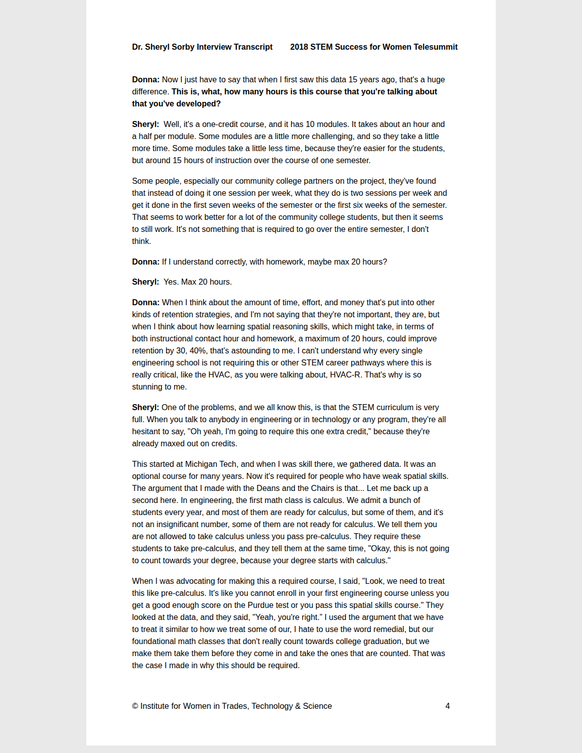Dr. Sheryl Sorby Interview Transcript
2018 STEM Success for Women Telesummit
Donna: Now I just have to say that when I first saw this data 15 years ago, that's a huge difference. This is, what, how many hours is this course that you're talking about that you've developed?
Sheryl: Well, it's a one-credit course, and it has 10 modules. It takes about an hour and a half per module. Some modules are a little more challenging, and so they take a little more time. Some modules take a little less time, because they're easier for the students, but around 15 hours of instruction over the course of one semester.
Some people, especially our community college partners on the project, they've found that instead of doing it one session per week, what they do is two sessions per week and get it done in the first seven weeks of the semester or the first six weeks of the semester. That seems to work better for a lot of the community college students, but then it seems to still work. It's not something that is required to go over the entire semester, I don't think.
Donna: If I understand correctly, with homework, maybe max 20 hours?
Sheryl: Yes. Max 20 hours.
Donna: When I think about the amount of time, effort, and money that's put into other kinds of retention strategies, and I'm not saying that they're not important, they are, but when I think about how learning spatial reasoning skills, which might take, in terms of both instructional contact hour and homework, a maximum of 20 hours, could improve retention by 30, 40%, that's astounding to me. I can't understand why every single engineering school is not requiring this or other STEM career pathways where this is really critical, like the HVAC, as you were talking about, HVAC-R. That's why is so stunning to me.
Sheryl: One of the problems, and we all know this, is that the STEM curriculum is very full. When you talk to anybody in engineering or in technology or any program, they're all hesitant to say, "Oh yeah, I'm going to require this one extra credit," because they're already maxed out on credits.
This started at Michigan Tech, and when I was skill there, we gathered data. It was an optional course for many years. Now it's required for people who have weak spatial skills. The argument that I made with the Deans and the Chairs is that... Let me back up a second here. In engineering, the first math class is calculus. We admit a bunch of students every year, and most of them are ready for calculus, but some of them, and it's not an insignificant number, some of them are not ready for calculus. We tell them you are not allowed to take calculus unless you pass pre-calculus. They require these students to take pre-calculus, and they tell them at the same time, "Okay, this is not going to count towards your degree, because your degree starts with calculus."
When I was advocating for making this a required course, I said, "Look, we need to treat this like pre-calculus. It's like you cannot enroll in your first engineering course unless you get a good enough score on the Purdue test or you pass this spatial skills course." They looked at the data, and they said, "Yeah, you're right.” I used the argument that we have to treat it similar to how we treat some of our, I hate to use the word remedial, but our foundational math classes that don't really count towards college graduation, but we make them take them before they come in and take the ones that are counted. That was the case I made in why this should be required.
© Institute for Women in Trades, Technology & Science
4